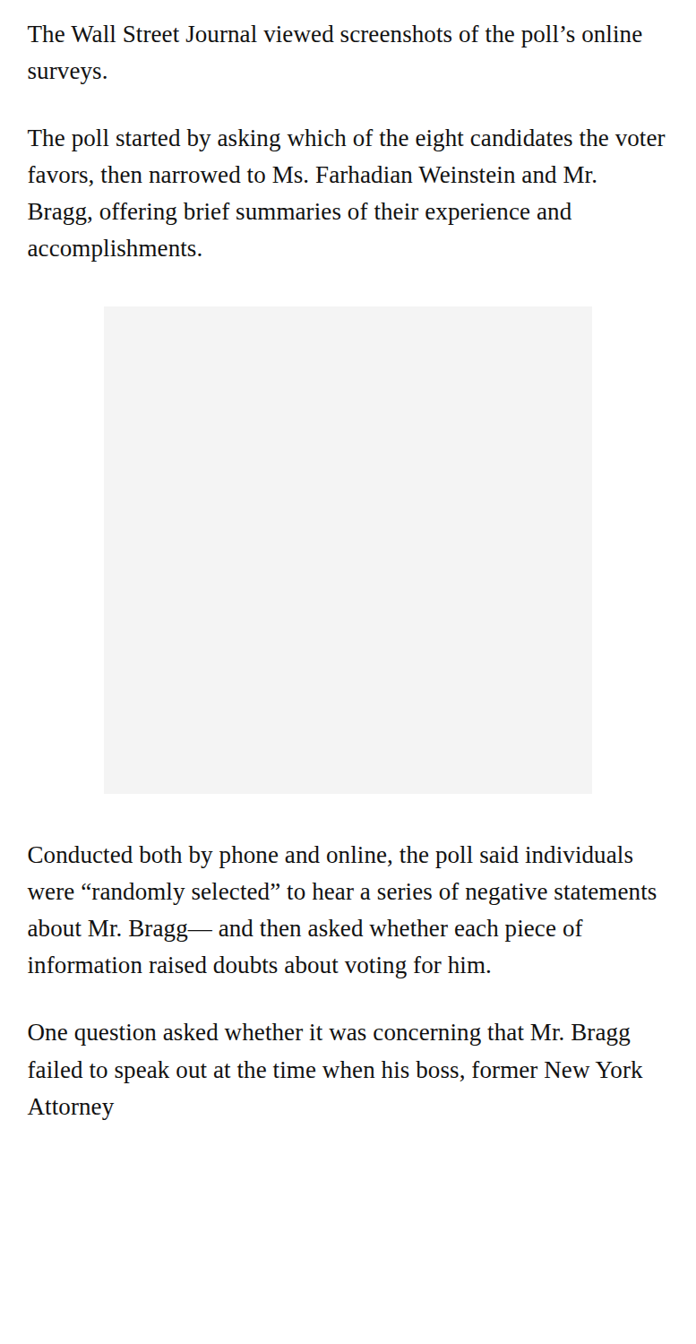The Wall Street Journal viewed screenshots of the poll’s online surveys.
The poll started by asking which of the eight candidates the voter favors, then narrowed to Ms. Farhadian Weinstein and Mr. Bragg, offering brief summaries of their experience and accomplishments.
Conducted both by phone and online, the poll said individuals were “randomly selected” to hear a series of negative statements about Mr. Bragg— and then asked whether each piece of information raised doubts about voting for him.
One question asked whether it was concerning that Mr. Bragg failed to speak out at the time when his boss, former New York Attorney